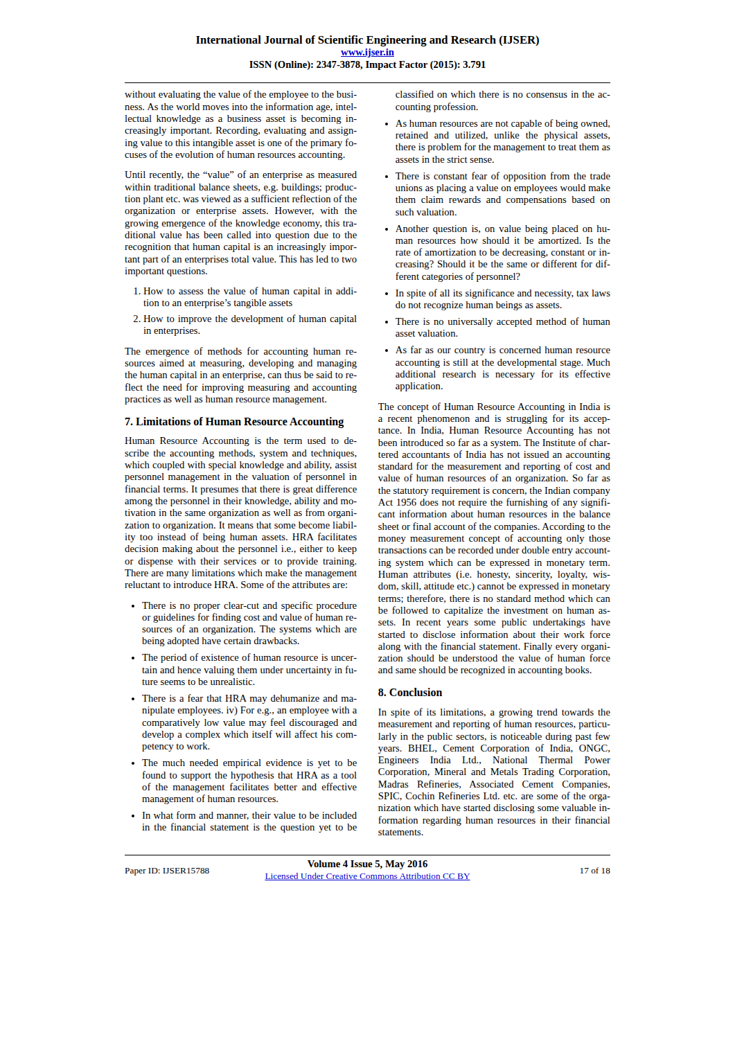International Journal of Scientific Engineering and Research (IJSER)
www.ijser.in
ISSN (Online): 2347-3878, Impact Factor (2015): 3.791
without evaluating the value of the employee to the business. As the world moves into the information age, intellectual knowledge as a business asset is becoming increasingly important. Recording, evaluating and assigning value to this intangible asset is one of the primary focuses of the evolution of human resources accounting.
Until recently, the “value” of an enterprise as measured within traditional balance sheets, e.g. buildings; production plant etc. was viewed as a sufficient reflection of the organization or enterprise assets. However, with the growing emergence of the knowledge economy, this traditional value has been called into question due to the recognition that human capital is an increasingly important part of an enterprises total value. This has led to two important questions.
How to assess the value of human capital in addition to an enterprise’s tangible assets
How to improve the development of human capital in enterprises.
The emergence of methods for accounting human resources aimed at measuring, developing and managing the human capital in an enterprise, can thus be said to reflect the need for improving measuring and accounting practices as well as human resource management.
7. Limitations of Human Resource Accounting
Human Resource Accounting is the term used to describe the accounting methods, system and techniques, which coupled with special knowledge and ability, assist personnel management in the valuation of personnel in financial terms. It presumes that there is great difference among the personnel in their knowledge, ability and motivation in the same organization as well as from organization to organization. It means that some become liability too instead of being human assets. HRA facilitates decision making about the personnel i.e., either to keep or dispense with their services or to provide training. There are many limitations which make the management reluctant to introduce HRA. Some of the attributes are:
There is no proper clear-cut and specific procedure or guidelines for finding cost and value of human resources of an organization. The systems which are being adopted have certain drawbacks.
The period of existence of human resource is uncertain and hence valuing them under uncertainty in future seems to be unrealistic.
There is a fear that HRA may dehumanize and manipulate employees. iv) For e.g., an employee with a comparatively low value may feel discouraged and develop a complex which itself will affect his competency to work.
The much needed empirical evidence is yet to be found to support the hypothesis that HRA as a tool of the management facilitates better and effective management of human resources.
In what form and manner, their value to be included in the financial statement is the question yet to be classified on which there is no consensus in the accounting profession.
As human resources are not capable of being owned, retained and utilized, unlike the physical assets, there is problem for the management to treat them as assets in the strict sense.
There is constant fear of opposition from the trade unions as placing a value on employees would make them claim rewards and compensations based on such valuation.
Another question is, on value being placed on human resources how should it be amortized. Is the rate of amortization to be decreasing, constant or increasing? Should it be the same or different for different categories of personnel?
In spite of all its significance and necessity, tax laws do not recognize human beings as assets.
There is no universally accepted method of human asset valuation.
As far as our country is concerned human resource accounting is still at the developmental stage. Much additional research is necessary for its effective application.
The concept of Human Resource Accounting in India is a recent phenomenon and is struggling for its acceptance. In India, Human Resource Accounting has not been introduced so far as a system. The Institute of chartered accountants of India has not issued an accounting standard for the measurement and reporting of cost and value of human resources of an organization. So far as the statutory requirement is concern, the Indian company Act 1956 does not require the furnishing of any significant information about human resources in the balance sheet or final account of the companies. According to the money measurement concept of accounting only those transactions can be recorded under double entry accounting system which can be expressed in monetary term. Human attributes (i.e. honesty, sincerity, loyalty, wisdom, skill, attitude etc.) cannot be expressed in monetary terms; therefore, there is no standard method which can be followed to capitalize the investment on human assets. In recent years some public undertakings have started to disclose information about their work force along with the financial statement. Finally every organization should be understood the value of human force and same should be recognized in accounting books.
8. Conclusion
In spite of its limitations, a growing trend towards the measurement and reporting of human resources, particularly in the public sectors, is noticeable during past few years. BHEL, Cement Corporation of India, ONGC, Engineers India Ltd., National Thermal Power Corporation, Mineral and Metals Trading Corporation, Madras Refineries, Associated Cement Companies, SPIC, Cochin Refineries Ltd. etc. are some of the organization which have started disclosing some valuable information regarding human resources in their financial statements.
Volume 4 Issue 5, May 2016
Licensed Under Creative Commons Attribution CC BY
Paper ID: IJSER15788
17 of 18